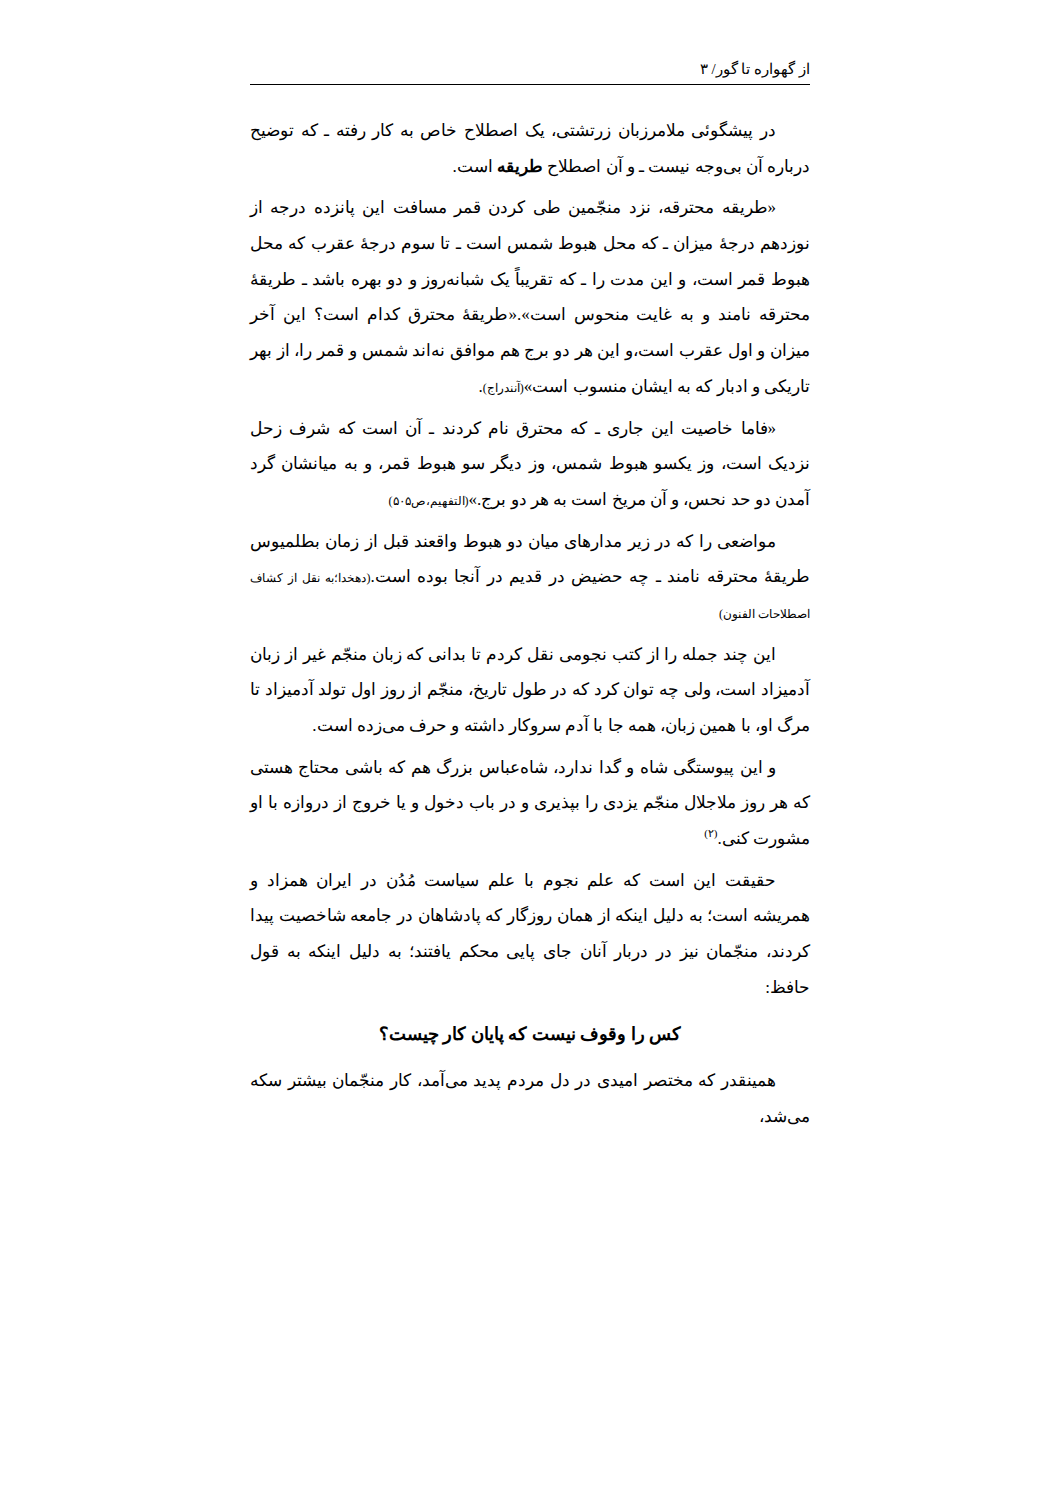از گهواره تا گور/ ۳
در پیشگوئی ملامرزبان زرتشتی، یک اصطلاح خاص به کار رفته ـ که توضیح درباره آن بی‌وجه نیست ـ و آن اصطلاح طریقه است.
«طریقه محترقه، نزد منجّمین طی کردن قمر مسافت این پانزده درجه از نوزدهم درجهٔ میزان ـ که محل هبوط شمس است ـ تا سوم درجهٔ عقرب که محل هبوط قمر است، و این مدت را ـ که تقریباً یک شبانه‌روز و دو بهره باشد ـ طریقهٔ محترقه نامند و به غایت منحوس است».«طریقهٔ محترق کدام است؟ این آخر میزان و اول عقرب است،و این هر دو برج هم موافق نه‌اند شمس و قمر را، از بهر تاریکی و ادبار که به ایشان منسوب است»(آنندراج).
«فاما خاصیت این جاری ـ که محترق نام کردند ـ آن است که شرف زحل نزدیک است، وز یکسو هبوط شمس، وز دیگر سو هبوط قمر، و به میانشان گرد آمدن دو حد نحس، و آن مریخ است به هر دو برج.»(التفهیم،ص۵۰۵)
مواضعی را که در زیر مدارهای میان دو هبوط واقعند قبل از زمان بطلمیوس طریقهٔ محترقه نامند ـ چه حضیض در قدیم در آنجا بوده است.(دهخدا؛به نقل از کشاف اصطلاحات الفنون)
این چند جمله را از کتب نجومی نقل کردم تا بدانی که زبان منجّم غیر از زبان آدمیزاد است، ولی چه توان کرد که در طول تاریخ، منجّم از روز اول تولد آدمیزاد تا مرگ او، با همین زبان، همه جا با آدم سروکار داشته و حرف می‌زده است.
و این پیوستگی شاه و گدا ندارد، شاه‌عباس بزرگ هم که باشی محتاج هستی که هر روز ملاجلال منجّم یزدی را بپذیری و در باب دخول و یا خروج از دروازه با او مشورت کنی.(۲)
حقیقت این است که علم نجوم با علم سیاست مُدُن در ایران همزاد و همریشه است؛ به دلیل اینکه از همان روزگار که پادشاهان در جامعه شاخصیت پیدا کردند، منجّمان نیز در دربار آنان جای پایی محکم یافتند؛ به دلیل اینکه به قول حافظ:
کس را وقوف نیست که پایان کار چیست؟
همینقدر که مختصر امیدی در دل مردم پدید می‌آمد، کار منجّمان بیشتر سکه می‌شد،